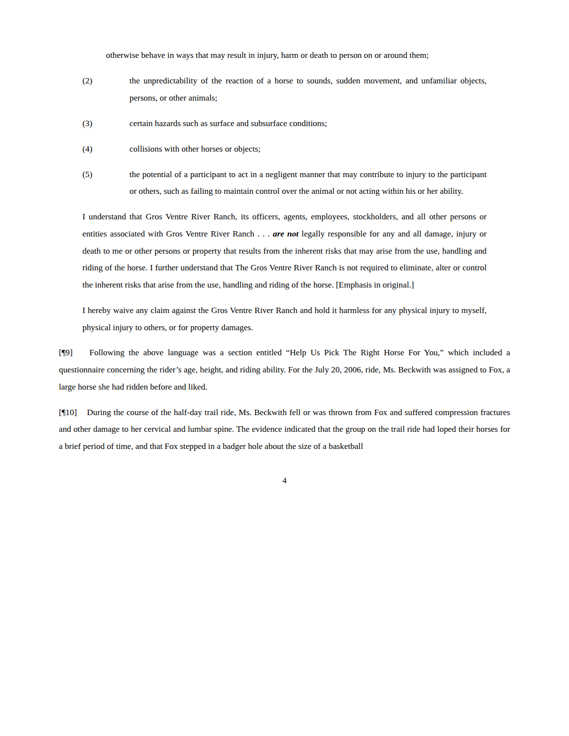otherwise behave in ways that may result in injury, harm or death to person on or around them;
(2) the unpredictability of the reaction of a horse to sounds, sudden movement, and unfamiliar objects, persons, or other animals;
(3) certain hazards such as surface and subsurface conditions;
(4) collisions with other horses or objects;
(5) the potential of a participant to act in a negligent manner that may contribute to injury to the participant or others, such as failing to maintain control over the animal or not acting within his or her ability.
I understand that Gros Ventre River Ranch, its officers, agents, employees, stockholders, and all other persons or entities associated with Gros Ventre River Ranch . . . are not legally responsible for any and all damage, injury or death to me or other persons or property that results from the inherent risks that may arise from the use, handling and riding of the horse. I further understand that The Gros Ventre River Ranch is not required to eliminate, alter or control the inherent risks that arise from the use, handling and riding of the horse. [Emphasis in original.]
I hereby waive any claim against the Gros Ventre River Ranch and hold it harmless for any physical injury to myself, physical injury to others, or for property damages.
[¶9] Following the above language was a section entitled “Help Us Pick The Right Horse For You,” which included a questionnaire concerning the rider’s age, height, and riding ability. For the July 20, 2006, ride, Ms. Beckwith was assigned to Fox, a large horse she had ridden before and liked.
[¶10] During the course of the half-day trail ride, Ms. Beckwith fell or was thrown from Fox and suffered compression fractures and other damage to her cervical and lumbar spine. The evidence indicated that the group on the trail ride had loped their horses for a brief period of time, and that Fox stepped in a badger hole about the size of a basketball
4